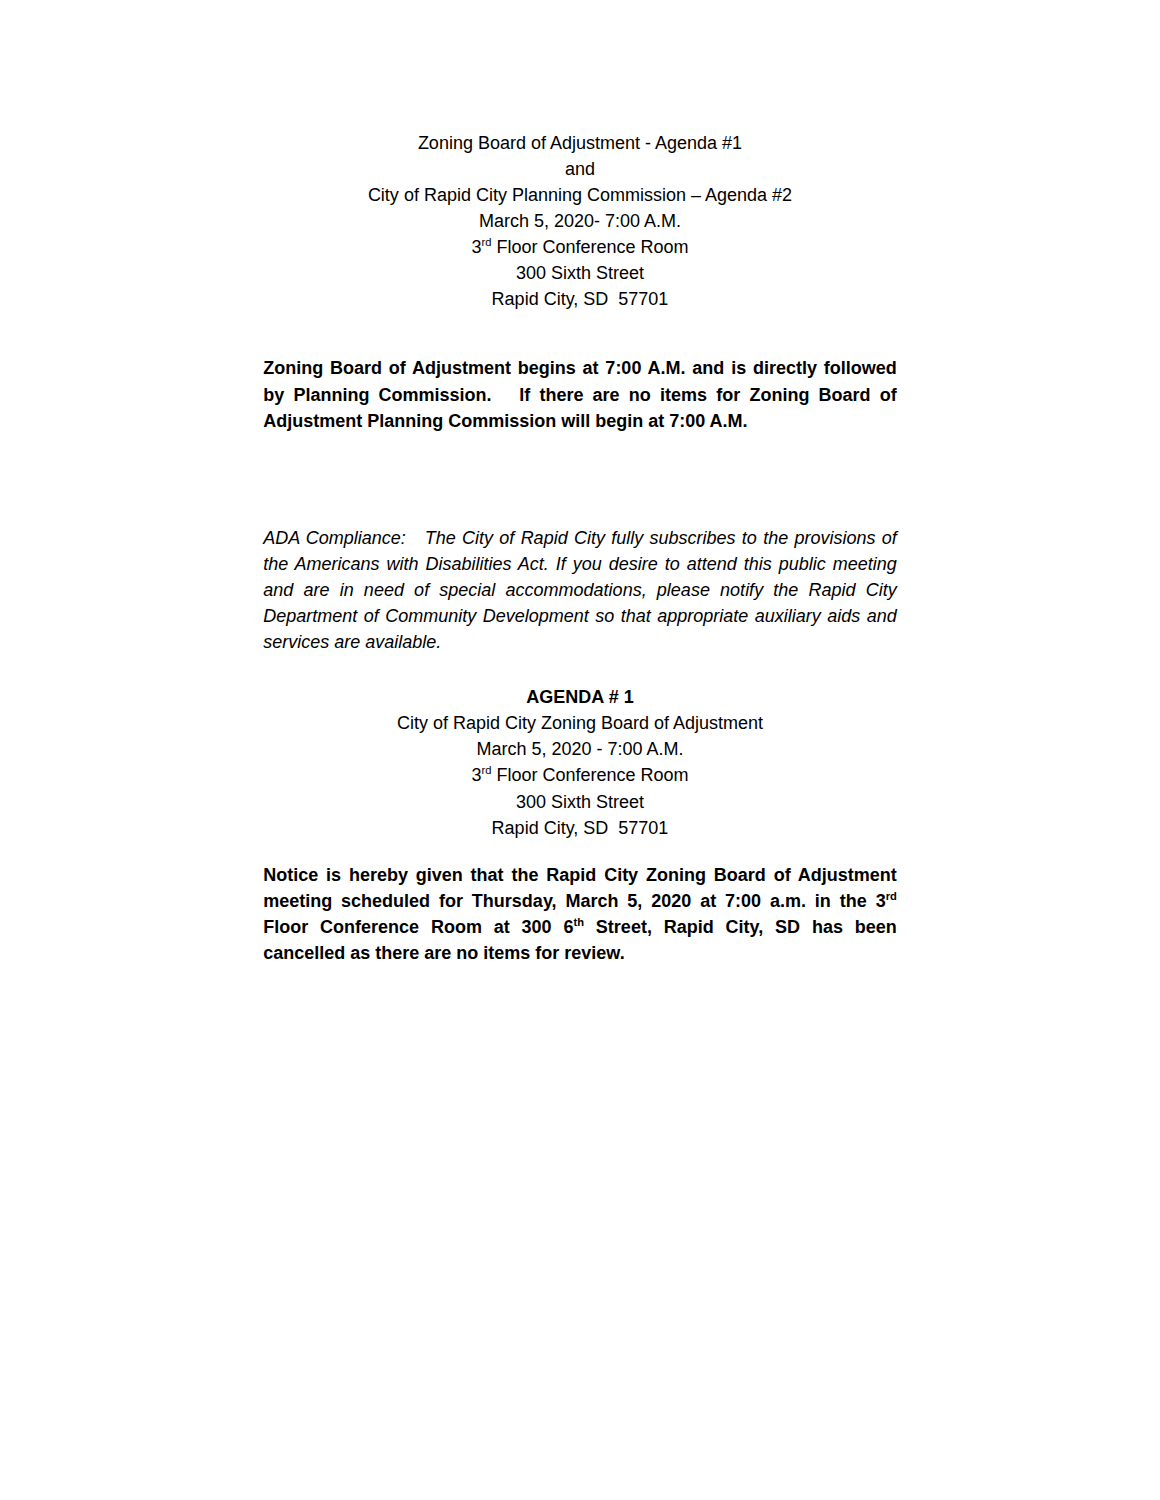Zoning Board of Adjustment - Agenda #1
and
City of Rapid City Planning Commission – Agenda #2
March 5, 2020- 7:00 A.M.
3rd Floor Conference Room
300 Sixth Street
Rapid City, SD 57701
Zoning Board of Adjustment begins at 7:00 A.M. and is directly followed by Planning Commission. If there are no items for Zoning Board of Adjustment Planning Commission will begin at 7:00 A.M.
ADA Compliance: The City of Rapid City fully subscribes to the provisions of the Americans with Disabilities Act. If you desire to attend this public meeting and are in need of special accommodations, please notify the Rapid City Department of Community Development so that appropriate auxiliary aids and services are available.
AGENDA # 1
City of Rapid City Zoning Board of Adjustment
March 5, 2020 - 7:00 A.M.
3rd Floor Conference Room
300 Sixth Street
Rapid City, SD 57701
Notice is hereby given that the Rapid City Zoning Board of Adjustment meeting scheduled for Thursday, March 5, 2020 at 7:00 a.m. in the 3rd Floor Conference Room at 300 6th Street, Rapid City, SD has been cancelled as there are no items for review.